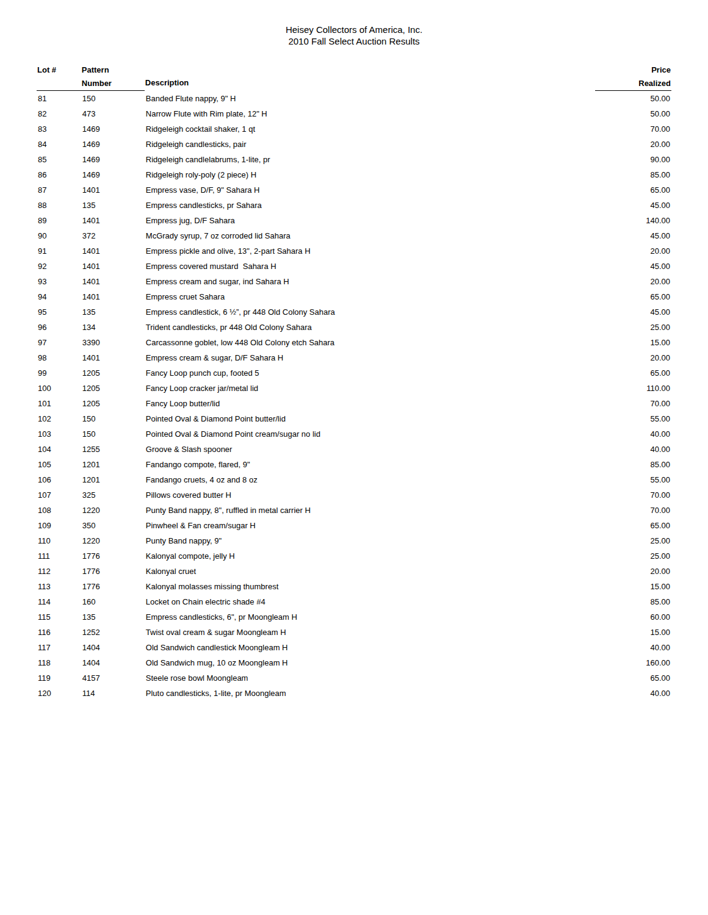Heisey Collectors of America, Inc.
2010 Fall Select Auction Results
| Lot # | Pattern | Description | Price |
| --- | --- | --- | --- |
| | Number | Realized |
| 81 | 150 | Banded Flute nappy, 9" H | 50.00 |
| 82 | 473 | Narrow Flute with Rim plate, 12" H | 50.00 |
| 83 | 1469 | Ridgeleigh cocktail shaker, 1 qt | 70.00 |
| 84 | 1469 | Ridgeleigh candlesticks, pair | 20.00 |
| 85 | 1469 | Ridgeleigh candlelabrums, 1-lite, pr | 90.00 |
| 86 | 1469 | Ridgeleigh roly-poly (2 piece) H | 85.00 |
| 87 | 1401 | Empress vase, D/F, 9" Sahara H | 65.00 |
| 88 | 135 | Empress candlesticks, pr Sahara | 45.00 |
| 89 | 1401 | Empress jug, D/F Sahara | 140.00 |
| 90 | 372 | McGrady syrup, 7 oz corroded lid Sahara | 45.00 |
| 91 | 1401 | Empress pickle and olive, 13", 2-part Sahara H | 20.00 |
| 92 | 1401 | Empress covered mustard Sahara H | 45.00 |
| 93 | 1401 | Empress cream and sugar, ind Sahara H | 20.00 |
| 94 | 1401 | Empress cruet Sahara | 65.00 |
| 95 | 135 | Empress candlestick, 6 ½”, pr 448 Old Colony Sahara | 45.00 |
| 96 | 134 | Trident candlesticks, pr 448 Old Colony Sahara | 25.00 |
| 97 | 3390 | Carcassonne goblet, low 448 Old Colony etch Sahara | 15.00 |
| 98 | 1401 | Empress cream & sugar, D/F Sahara H | 20.00 |
| 99 | 1205 | Fancy Loop punch cup, footed 5 | 65.00 |
| 100 | 1205 | Fancy Loop cracker jar/metal lid | 110.00 |
| 101 | 1205 | Fancy Loop butter/lid | 70.00 |
| 102 | 150 | Pointed Oval & Diamond Point butter/lid | 55.00 |
| 103 | 150 | Pointed Oval & Diamond Point cream/sugar no lid | 40.00 |
| 104 | 1255 | Groove & Slash spooner | 40.00 |
| 105 | 1201 | Fandango compote, flared, 9" | 85.00 |
| 106 | 1201 | Fandango cruets, 4 oz and 8 oz | 55.00 |
| 107 | 325 | Pillows covered butter H | 70.00 |
| 108 | 1220 | Punty Band nappy, 8", ruffled in metal carrier H | 70.00 |
| 109 | 350 | Pinwheel & Fan cream/sugar H | 65.00 |
| 110 | 1220 | Punty Band nappy, 9" | 25.00 |
| 111 | 1776 | Kalonyal compote, jelly H | 25.00 |
| 112 | 1776 | Kalonyal cruet | 20.00 |
| 113 | 1776 | Kalonyal molasses missing thumbrest | 15.00 |
| 114 | 160 | Locket on Chain electric shade #4 | 85.00 |
| 115 | 135 | Empress candlesticks, 6", pr Moongleam H | 60.00 |
| 116 | 1252 | Twist oval cream & sugar Moongleam H | 15.00 |
| 117 | 1404 | Old Sandwich candlestick Moongleam H | 40.00 |
| 118 | 1404 | Old Sandwich mug, 10 oz Moongleam H | 160.00 |
| 119 | 4157 | Steele rose bowl Moongleam | 65.00 |
| 120 | 114 | Pluto candlesticks, 1-lite, pr Moongleam | 40.00 |